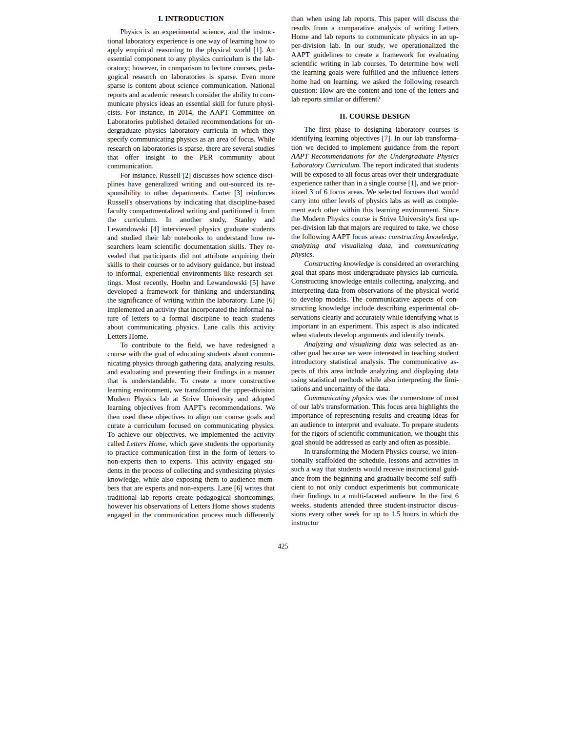I. INTRODUCTION
Physics is an experimental science, and the instructional laboratory experience is one way of learning how to apply empirical reasoning to the physical world [1]. An essential component to any physics curriculum is the laboratory; however, in comparison to lecture courses, pedagogical research on laboratories is sparse. Even more sparse is content about science communication. National reports and academic research consider the ability to communicate physics ideas an essential skill for future physicists. For instance, in 2014, the AAPT Committee on Laboratories published detailed recommendations for undergraduate physics laboratory curricula in which they specify communicating physics as an area of focus. While research on laboratories is sparse, there are several studies that offer insight to the PER community about communication.
For instance, Russell [2] discusses how science disciplines have generalized writing and out-sourced its responsibility to other departments. Carter [3] reinforces Russell's observations by indicating that discipline-based faculty compartmentalized writing and partitioned it from the curriculum. In another study, Stanley and Lewandowski [4] interviewed physics graduate students and studied their lab notebooks to understand how researchers learn scientific documentation skills. They revealed that participants did not attribute acquiring their skills to their courses or to advisory guidance, but instead to informal, experiential environments like research settings. Most recently, Hoehn and Lewandowski [5] have developed a framework for thinking and understanding the significance of writing within the laboratory. Lane [6] implemented an activity that incorporated the informal nature of letters to a formal discipline to teach students about communicating physics. Lane calls this activity Letters Home.
To contribute to the field, we have redesigned a course with the goal of educating students about communicating physics through gathering data, analyzing results, and evaluating and presenting their findings in a manner that is understandable. To create a more constructive learning environment, we transformed the upper-division Modern Physics lab at Strive University and adopted learning objectives from AAPT's recommendations. We then used these objectives to align our course goals and curate a curriculum focused on communicating physics. To achieve our objectives, we implemented the activity called Letters Home, which gave students the opportunity to practice communication first in the form of letters to non-experts then to experts. This activity engaged students in the process of collecting and synthesizing physics knowledge, while also exposing them to audience members that are experts and non-experts. Lane [6] writes that traditional lab reports create pedagogical shortcomings, however his observations of Letters Home shows students engaged in the communication process much differently than when using lab reports. This paper will discuss the results from a comparative analysis of writing Letters Home and lab reports to communicate physics in an upper-division lab. In our study, we operationalized the AAPT guidelines to create a framework for evaluating scientific writing in lab courses. To determine how well the learning goals were fulfilled and the influence letters home had on learning, we asked the following research question: How are the content and tone of the letters and lab reports similar or different?
II. COURSE DESIGN
The first phase to designing laboratory courses is identifying learning objectives [7]. In our lab transformation we decided to implement guidance from the report AAPT Recommendations for the Undergraduate Physics Laboratory Curriculum. The report indicated that students will be exposed to all focus areas over their undergraduate experience rather than in a single course [1], and we prioritized 3 of 6 focus areas. We selected focuses that would carry into other levels of physics labs as well as complement each other within this learning environment. Since the Modern Physics course is Strive University's first upper-division lab that majors are required to take, we chose the following AAPT focus areas: constructing knowledge, analyzing and visualizing data, and communicating physics.
Constructing knowledge is considered an overarching goal that spans most undergraduate physics lab curricula. Constructing knowledge entails collecting, analyzing, and interpreting data from observations of the physical world to develop models. The communicative aspects of constructing knowledge include describing experimental observations clearly and accurately while identifying what is important in an experiment. This aspect is also indicated when students develop arguments and identify trends.
Analyzing and visualizing data was selected as another goal because we were interested in teaching student introductory statistical analysis. The communicative aspects of this area include analyzing and displaying data using statistical methods while also interpreting the limitations and uncertainty of the data.
Communicating physics was the cornerstone of most of our lab's transformation. This focus area highlights the importance of representing results and creating ideas for an audience to interpret and evaluate. To prepare students for the rigors of scientific communication, we thought this goal should be addressed as early and often as possible.
In transforming the Modern Physics course, we intentionally scaffolded the schedule, lessons and activities in such a way that students would receive instructional guidance from the beginning and gradually become self-sufficient to not only conduct experiments but communicate their findings to a multi-faceted audience. In the first 6 weeks, students attended three student-instructor discussions every other week for up to 1.5 hours in which the instructor
425